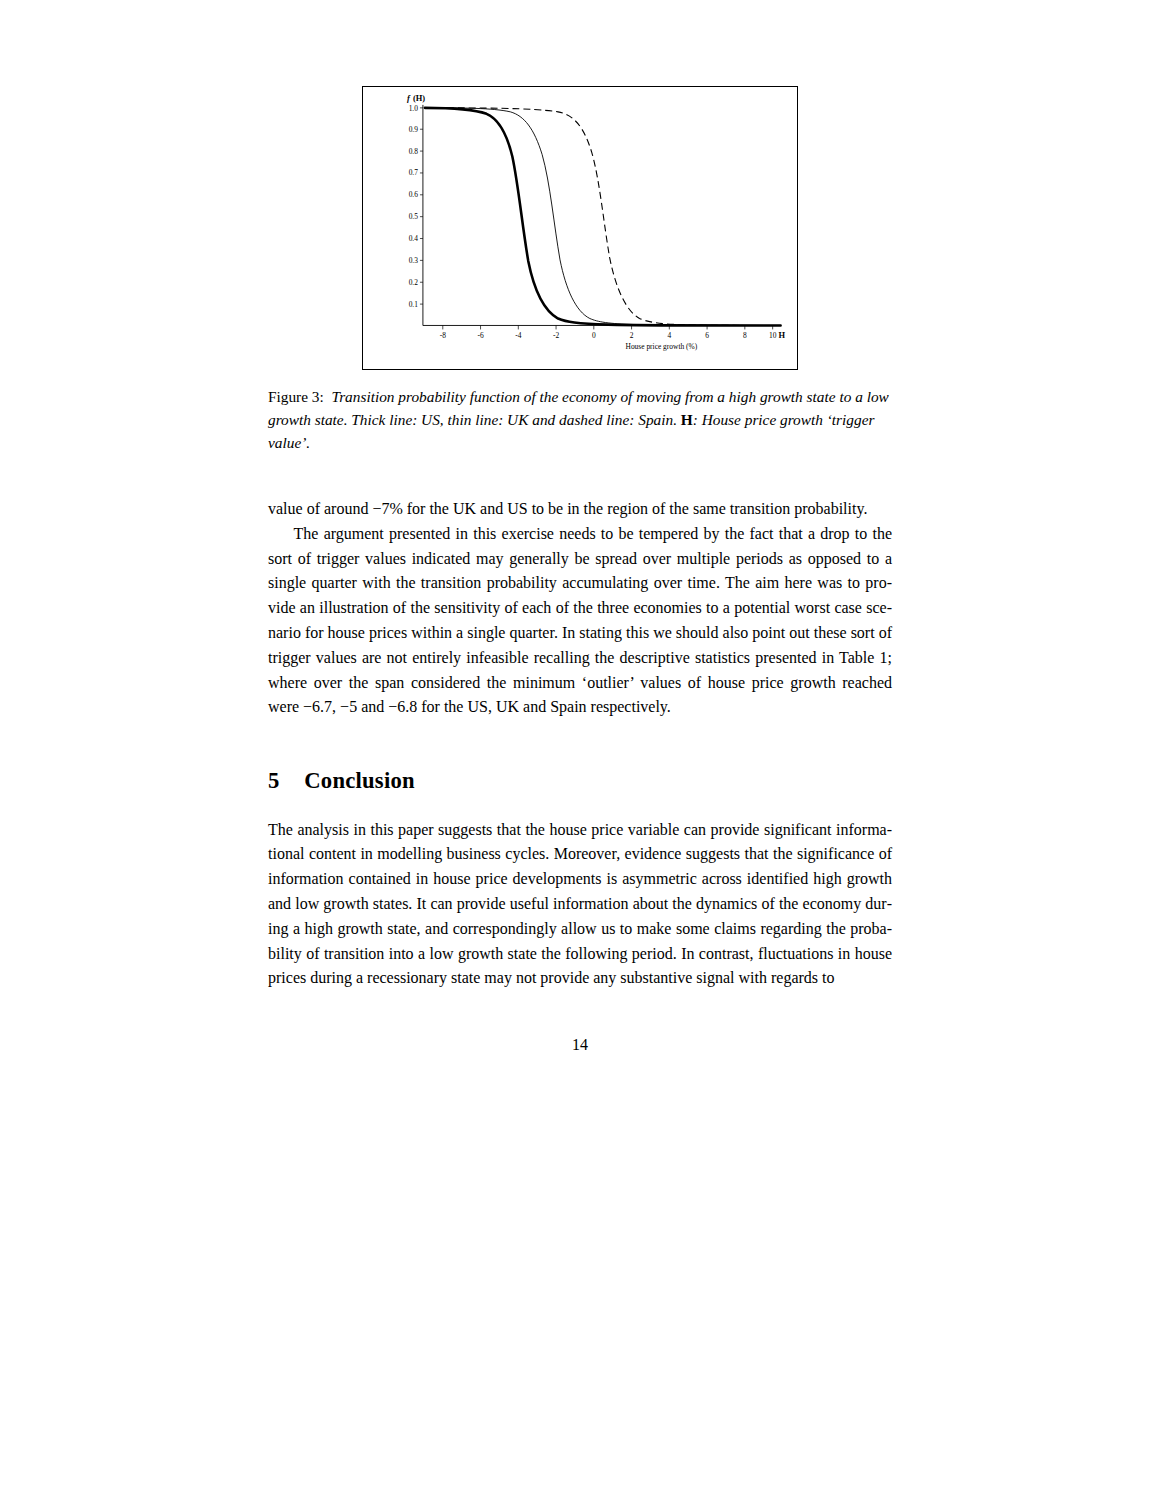f (H) 1.0 0.9 0.8 0.7 0.6 0.5 0.4 0.3 0.2 0.1 -8 -6 -4 -2 0 2 4 6 8 10 House price growth (%) H
Figure 3: Transition probability function of the economy of moving from a high growth state to a low growth state. Thick line: US, thin line: UK and dashed line: Spain. H: House price growth ‘trigger value’.
value of around −7% for the UK and US to be in the region of the same transition probability.
The argument presented in this exercise needs to be tempered by the fact that a drop to the sort of trigger values indicated may generally be spread over multiple periods as opposed to a single quarter with the transition probability accumulating over time. The aim here was to provide an illustration of the sensitivity of each of the three economies to a potential worst case scenario for house prices within a single quarter. In stating this we should also point out these sort of trigger values are not entirely infeasible recalling the descriptive statistics presented in Table 1; where over the span considered the minimum ‘outlier’ values of house price growth reached were −6.7, −5 and −6.8 for the US, UK and Spain respectively.
5 Conclusion
The analysis in this paper suggests that the house price variable can provide significant informational content in modelling business cycles. Moreover, evidence suggests that the significance of information contained in house price developments is asymmetric across identified high growth and low growth states. It can provide useful information about the dynamics of the economy during a high growth state, and correspondingly allow us to make some claims regarding the probability of transition into a low growth state the following period. In contrast, fluctuations in house prices during a recessionary state may not provide any substantive signal with regards to
14